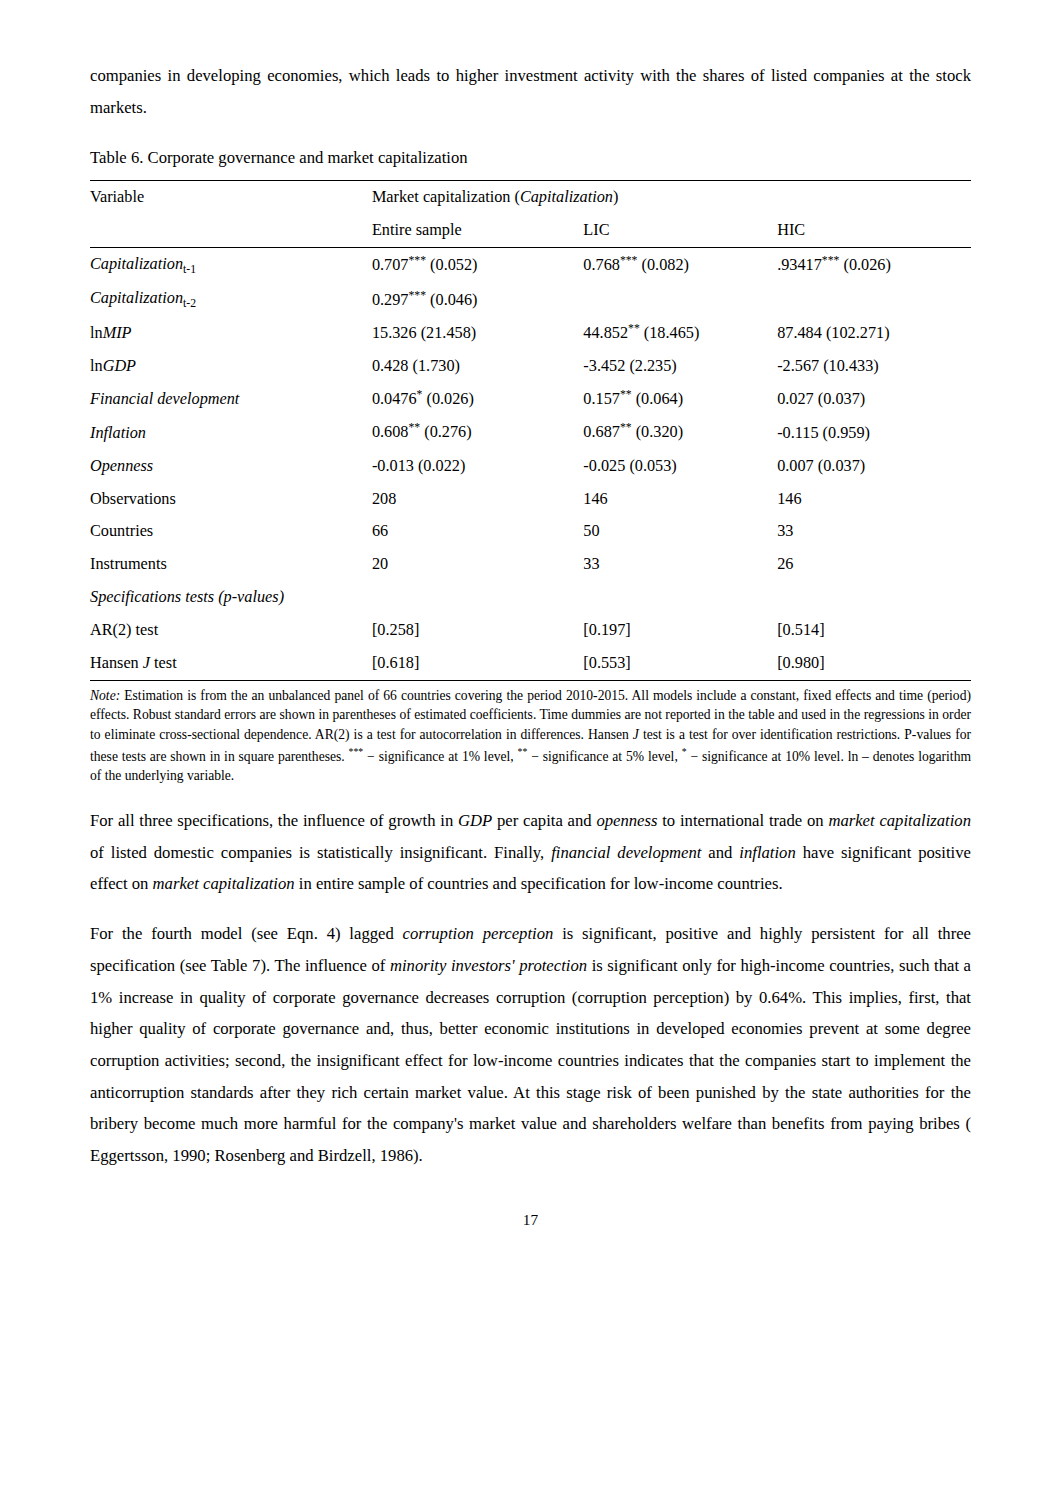companies in developing economies, which leads to higher investment activity with the shares of listed companies at the stock markets.
Table 6. Corporate governance and market capitalization
| Variable | Market capitalization ( Capitalization ) |
| --- | --- |
| | Entire sample | LIC | HIC |
| Capitalization t-1 | 0.707 *** (0.052) | 0.768 *** (0.082) | .93417 *** (0.026) |
| Capitalization t-2 | 0.297 *** (0.046) | | |
| ln MIP | 15.326 (21.458) | 44.852 ** (18.465) | 87.484 (102.271) |
| ln GDP | 0.428 (1.730) | -3.452 (2.235) | -2.567 (10.433) |
| Financial development | 0.0476 * (0.026) | 0.157 ** (0.064) | 0.027 (0.037) |
| Inflation | 0.608 ** (0.276) | 0.687 ** (0.320) | -0.115 (0.959) |
| Openness | -0.013 (0.022) | -0.025 (0.053) | 0.007 (0.037) |
| Observations | 208 | 146 | 146 |
| Countries | 66 | 50 | 33 |
| Instruments | 20 | 33 | 26 |
| Specifications tests (p-values) |
| AR(2) test | [0.258] | [0.197] | [0.514] |
| Hansen J test | [0.618] | [0.553] | [0.980] |
Note: Estimation is from the an unbalanced panel of 66 countries covering the period 2010-2015. All models include a constant, fixed effects and time (period) effects. Robust standard errors are shown in parentheses of estimated coefficients. Time dummies are not reported in the table and used in the regressions in order to eliminate cross-sectional dependence. AR(2) is a test for autocorrelation in differences. Hansen J test is a test for over identification restrictions. P-values for these tests are shown in in square parentheses. *** − significance at 1% level, ** − significance at 5% level, * − significance at 10% level. ln – denotes logarithm of the underlying variable.
For all three specifications, the influence of growth in GDP per capita and openness to international trade on market capitalization of listed domestic companies is statistically insignificant. Finally, financial development and inflation have significant positive effect on market capitalization in entire sample of countries and specification for low-income countries.
For the fourth model (see Eqn. 4) lagged corruption perception is significant, positive and highly persistent for all three specification (see Table 7). The influence of minority investors' protection is significant only for high-income countries, such that a 1% increase in quality of corporate governance decreases corruption (corruption perception) by 0.64%. This implies, first, that higher quality of corporate governance and, thus, better economic institutions in developed economies prevent at some degree corruption activities; second, the insignificant effect for low-income countries indicates that the companies start to implement the anticorruption standards after they rich certain market value. At this stage risk of been punished by the state authorities for the bribery become much more harmful for the company's market value and shareholders welfare than benefits from paying bribes ( Eggertsson, 1990; Rosenberg and Birdzell, 1986).
17